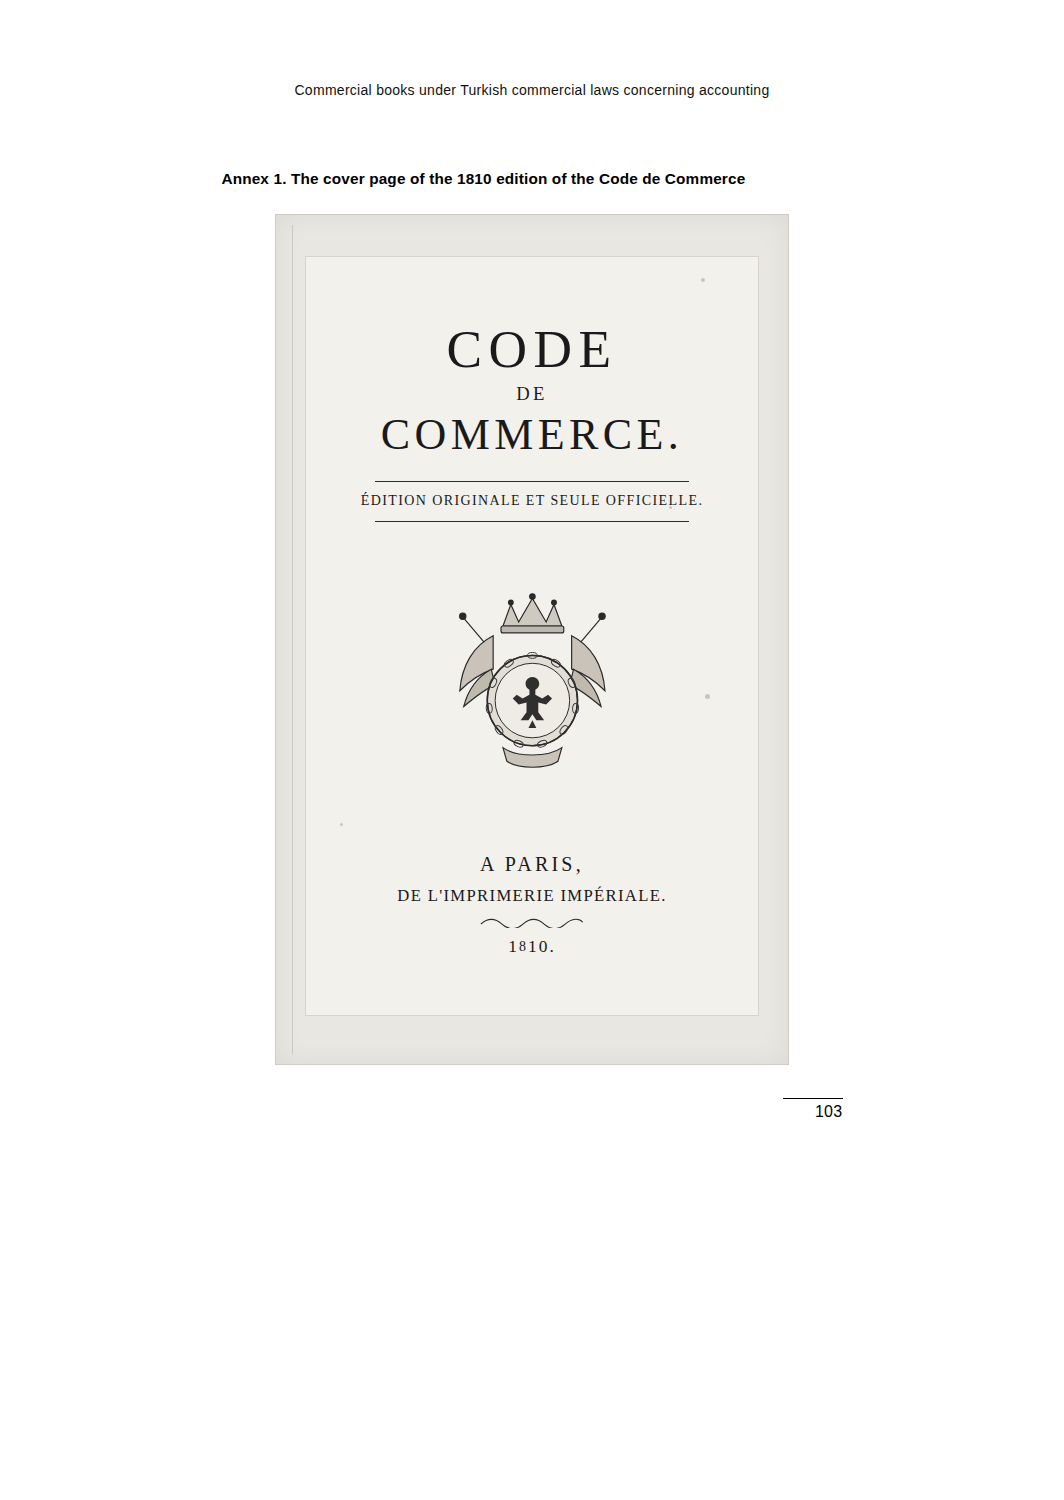Commercial books under Turkish commercial laws concerning accounting
Annex 1. The cover page of the 1810 edition of the Code de Commerce
CODE
DE
COMMERCE.
ÉDITION ORIGINALE ET SEULE OFFICIELLE.
A PARIS,
DE L'IMPRIMERIE IMPÉRIALE.
1810.
103